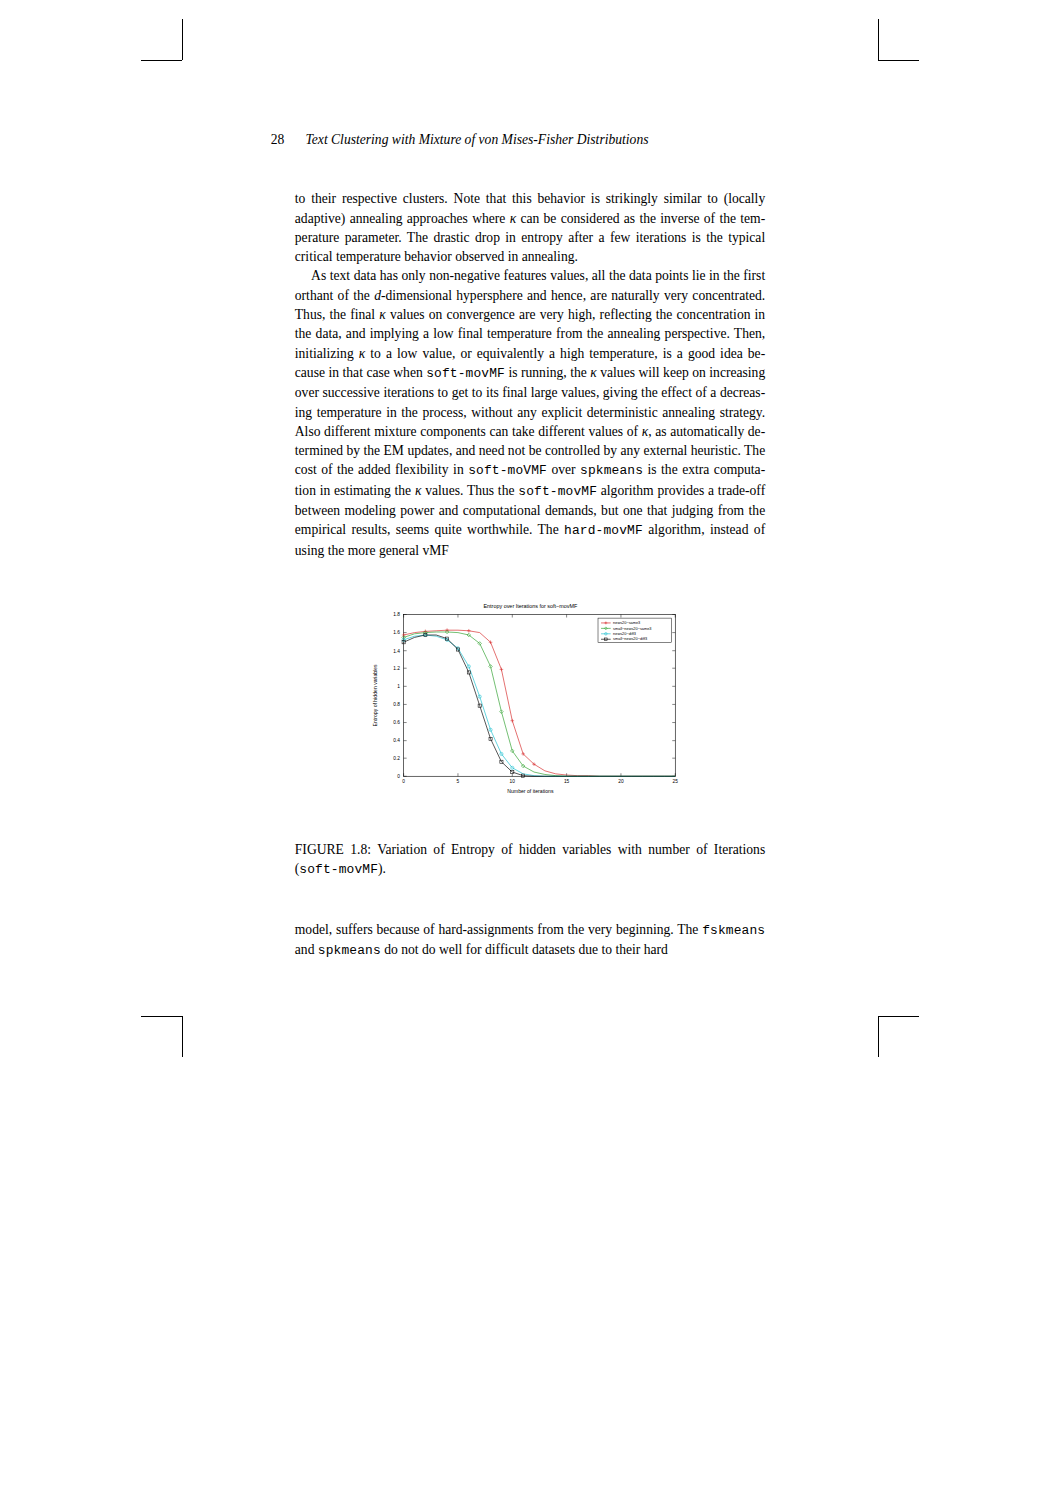28 Text Clustering with Mixture of von Mises-Fisher Distributions
to their respective clusters. Note that this behavior is strikingly similar to (locally adaptive) annealing approaches where κ can be considered as the inverse of the temperature parameter. The drastic drop in entropy after a few iterations is the typical critical temperature behavior observed in annealing.
As text data has only non-negative features values, all the data points lie in the first orthant of the d-dimensional hypersphere and hence, are naturally very concentrated. Thus, the final κ values on convergence are very high, reflecting the concentration in the data, and implying a low final temperature from the annealing perspective. Then, initializing κ to a low value, or equivalently a high temperature, is a good idea because in that case when soft-movMF is running, the κ values will keep on increasing over successive iterations to get to its final large values, giving the effect of a decreasing temperature in the process, without any explicit deterministic annealing strategy. Also different mixture components can take different values of κ, as automatically determined by the EM updates, and need not be controlled by any external heuristic. The cost of the added flexibility in soft-moVMF over spkmeans is the extra computation in estimating the κ values. Thus the soft-movMF algorithm provides a trade-off between modeling power and computational demands, but one that judging from the empirical results, seems quite worthwhile. The hard-movMF algorithm, instead of using the more general vMF
Entropy over Iterations for soft−movMF 0 5 10 15 20 25 0 0.2 0.4 0.6 0.8 1 1.2 1.4 1.6 1.8 Number of iterations Entropy of hidden variables news20−same3 small−news20−same3 news20−diff3 small−news20−diff3
FIGURE 1.8: Variation of Entropy of hidden variables with number of Iterations (soft-movMF).
model, suffers because of hard-assignments from the very beginning. The fskmeans and spkmeans do not do well for difficult datasets due to their hard